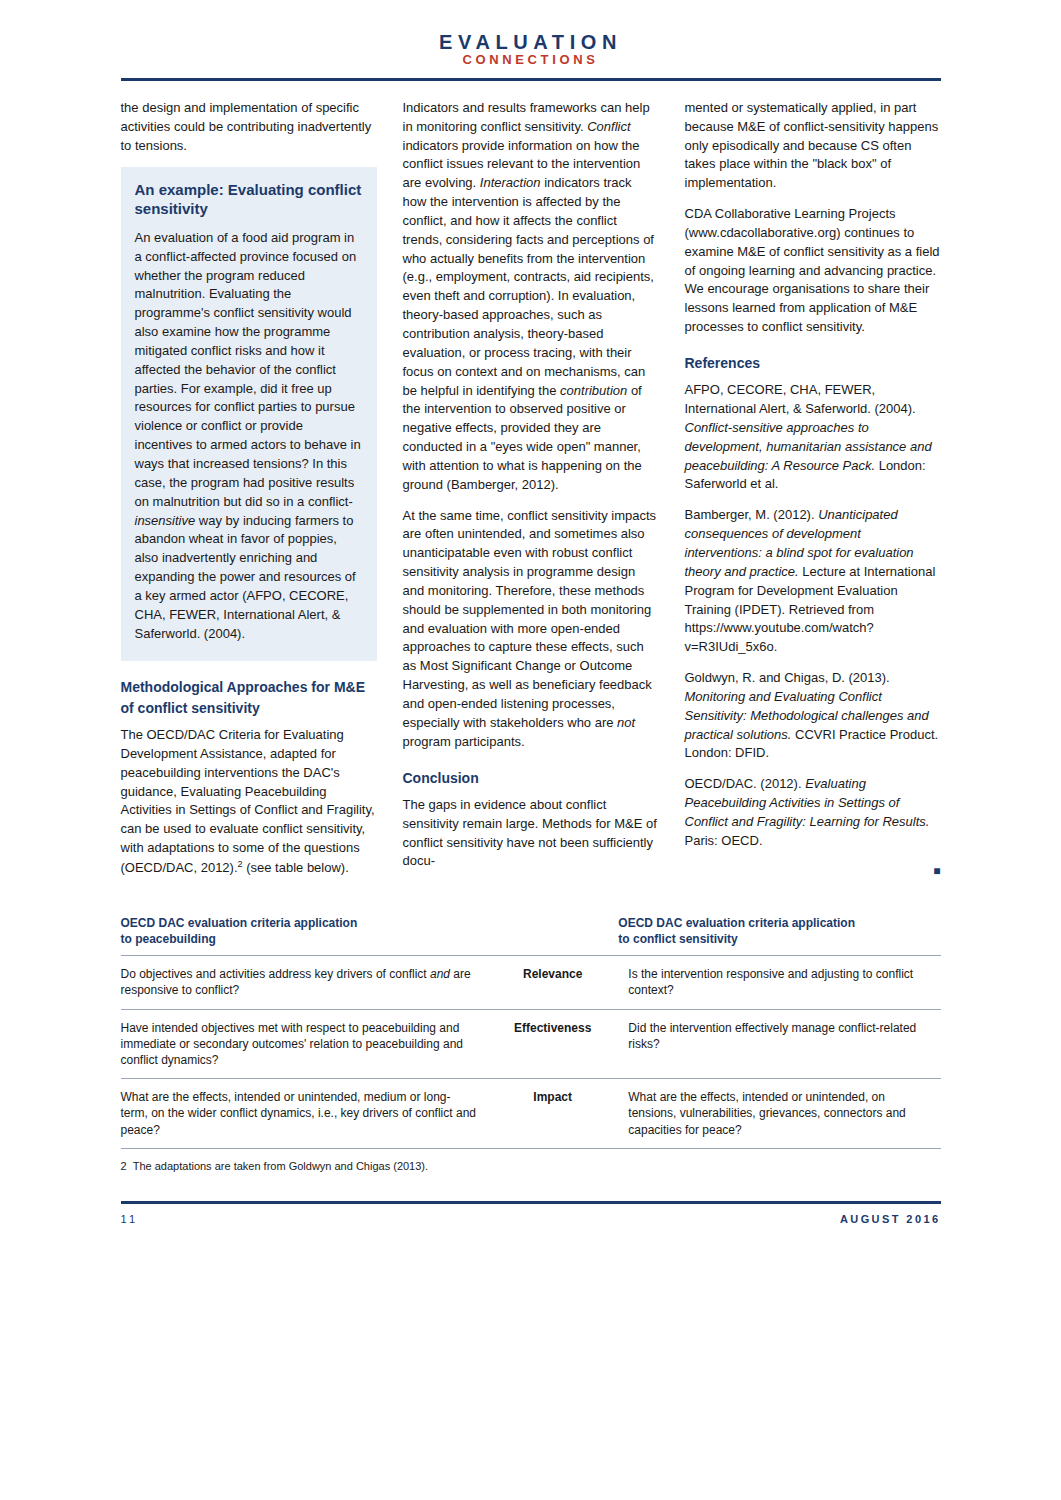Evaluation
Connections
the design and implementation of specific activities could be contributing inadvertently to tensions.
An example: Evaluating conflict sensitivity
An evaluation of a food aid program in a conflict-affected province focused on whether the program reduced malnutrition. Evaluating the programme's conflict sensitivity would also examine how the programme mitigated conflict risks and how it affected the behavior of the conflict parties. For example, did it free up resources for conflict parties to pursue violence or conflict or provide incentives to armed actors to behave in ways that increased tensions? In this case, the program had positive results on malnutrition but did so in a conflict-insensitive way by inducing farmers to abandon wheat in favor of poppies, also inadvertently enriching and expanding the power and resources of a key armed actor (AFPO, CECORE, CHA, FEWER, International Alert, & Saferworld. (2004).
Methodological Approaches for M&E of conflict sensitivity
The OECD/DAC Criteria for Evaluating Development Assistance, adapted for peacebuilding interventions the DAC's guidance, Evaluating Peacebuilding Activities in Settings of Conflict and Fragility, can be used to evaluate conflict sensitivity, with adaptations to some of the questions (OECD/DAC, 2012).2 (see table below).
Indicators and results frameworks can help in monitoring conflict sensitivity. Conflict indicators provide information on how the conflict issues relevant to the intervention are evolving. Interaction indicators track how the intervention is affected by the conflict, and how it affects the conflict trends, considering facts and perceptions of who actually benefits from the intervention (e.g., employment, contracts, aid recipients, even theft and corruption). In evaluation, theory-based approaches, such as contribution analysis, theory-based evaluation, or process tracing, with their focus on context and on mechanisms, can be helpful in identifying the contribution of the intervention to observed positive or negative effects, provided they are conducted in a "eyes wide open" manner, with attention to what is happening on the ground (Bamberger, 2012).
At the same time, conflict sensitivity impacts are often unintended, and sometimes also unanticipatable even with robust conflict sensitivity analysis in programme design and monitoring. Therefore, these methods should be supplemented in both monitoring and evaluation with more open-ended approaches to capture these effects, such as Most Significant Change or Outcome Harvesting, as well as beneficiary feedback and open-ended listening processes, especially with stakeholders who are not program participants.
Conclusion
The gaps in evidence about conflict sensitivity remain large. Methods for M&E of conflict sensitivity have not been sufficiently docu-
mented or systematically applied, in part because M&E of conflict-sensitivity happens only episodically and because CS often takes place within the "black box" of implementation.
CDA Collaborative Learning Projects (www.cdacollaborative.org) continues to examine M&E of conflict sensitivity as a field of ongoing learning and advancing practice. We encourage organisations to share their lessons learned from application of M&E processes to conflict sensitivity.
References
AFPO, CECORE, CHA, FEWER, International Alert, & Saferworld. (2004). Conflict-sensitive approaches to development, humanitarian assistance and peacebuilding: A Resource Pack. London: Saferworld et al.
Bamberger, M. (2012). Unanticipated consequences of development interventions: a blind spot for evaluation theory and practice. Lecture at International Program for Development Evaluation Training (IPDET). Retrieved from https://www.youtube.com/watch?v=R3IUdi_5x6o.
Goldwyn, R. and Chigas, D. (2013). Monitoring and Evaluating Conflict Sensitivity: Methodological challenges and practical solutions. CCVRI Practice Product. London: DFID.
OECD/DAC. (2012). Evaluating Peacebuilding Activities in Settings of Conflict and Fragility: Learning for Results. Paris: OECD.
■
| OECD DAC evaluation criteria application to peacebuilding | | OECD DAC evaluation criteria application to conflict sensitivity |
| --- | --- | --- |
| Do objectives and activities address key drivers of conflict and are responsive to conflict? | Relevance | Is the intervention responsive and adjusting to conflict context? |
| Have intended objectives met with respect to peacebuilding and immediate or secondary outcomes' relation to peacebuilding and conflict dynamics? | Effectiveness | Did the intervention effectively manage conflict-related risks? |
| What are the effects, intended or unintended, medium or long-term, on the wider conflict dynamics, i.e., key drivers of conflict and peace? | Impact | What are the effects, intended or unintended, on tensions, vulnerabilities, grievances, connectors and capacities for peace? |
2 The adaptations are taken from Goldwyn and Chigas (2013).
11 AUGUST 2016